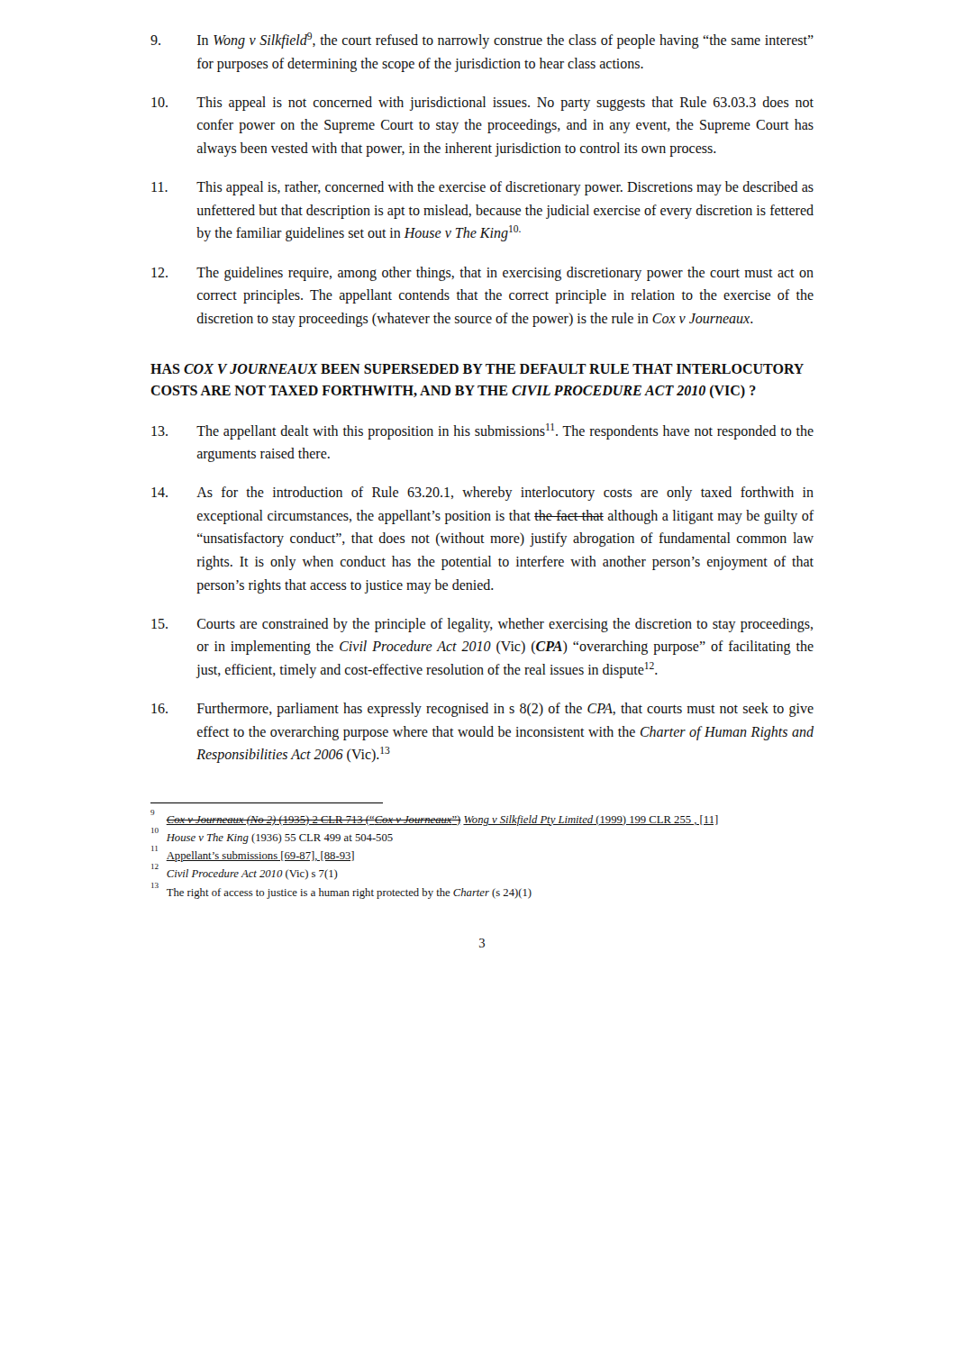9. In Wong v Silkfield9, the court refused to narrowly construe the class of people having “the same interest” for purposes of determining the scope of the jurisdiction to hear class actions.
10. This appeal is not concerned with jurisdictional issues. No party suggests that Rule 63.03.3 does not confer power on the Supreme Court to stay the proceedings, and in any event, the Supreme Court has always been vested with that power, in the inherent jurisdiction to control its own process.
11. This appeal is, rather, concerned with the exercise of discretionary power. Discretions may be described as unfettered but that description is apt to mislead, because the judicial exercise of every discretion is fettered by the familiar guidelines set out in House v The King10.
12. The guidelines require, among other things, that in exercising discretionary power the court must act on correct principles. The appellant contends that the correct principle in relation to the exercise of the discretion to stay proceedings (whatever the source of the power) is the rule in Cox v Journeaux.
Has Cox v Journeaux been superseded by the default rule that interlocutory costs are not taxed forthwith, and by the Civil Procedure Act 2010 (Vic) ?
13. The appellant dealt with this proposition in his submissions11. The respondents have not responded to the arguments raised there.
14. As for the introduction of Rule 63.20.1, whereby interlocutory costs are only taxed forthwith in exceptional circumstances, the appellant’s position is that the fact that although a litigant may be guilty of “unsatisfactory conduct”, that does not (without more) justify abrogation of fundamental common law rights. It is only when conduct has the potential to interfere with another person’s enjoyment of that person’s rights that access to justice may be denied.
15. Courts are constrained by the principle of legality, whether exercising the discretion to stay proceedings, or in implementing the Civil Procedure Act 2010 (Vic) (CPA) “overarching purpose” of facilitating the just, efficient, timely and cost-effective resolution of the real issues in dispute12.
16. Furthermore, parliament has expressly recognised in s 8(2) of the CPA, that courts must not seek to give effect to the overarching purpose where that would be inconsistent with the Charter of Human Rights and Responsibilities Act 2006 (Vic).13
9 Cox v Journeaux (No 2) (1935) 2 CLR 713 (“Cox v Journeaux”) Wong v Silkfield Pty Limited (1999) 199 CLR 255 , [11]
10 House v The King (1936) 55 CLR 499 at 504-505
11 Appellant’s submissions [69-87], [88-93]
12 Civil Procedure Act 2010 (Vic) s 7(1)
13 The right of access to justice is a human right protected by the Charter (s 24)(1)
3